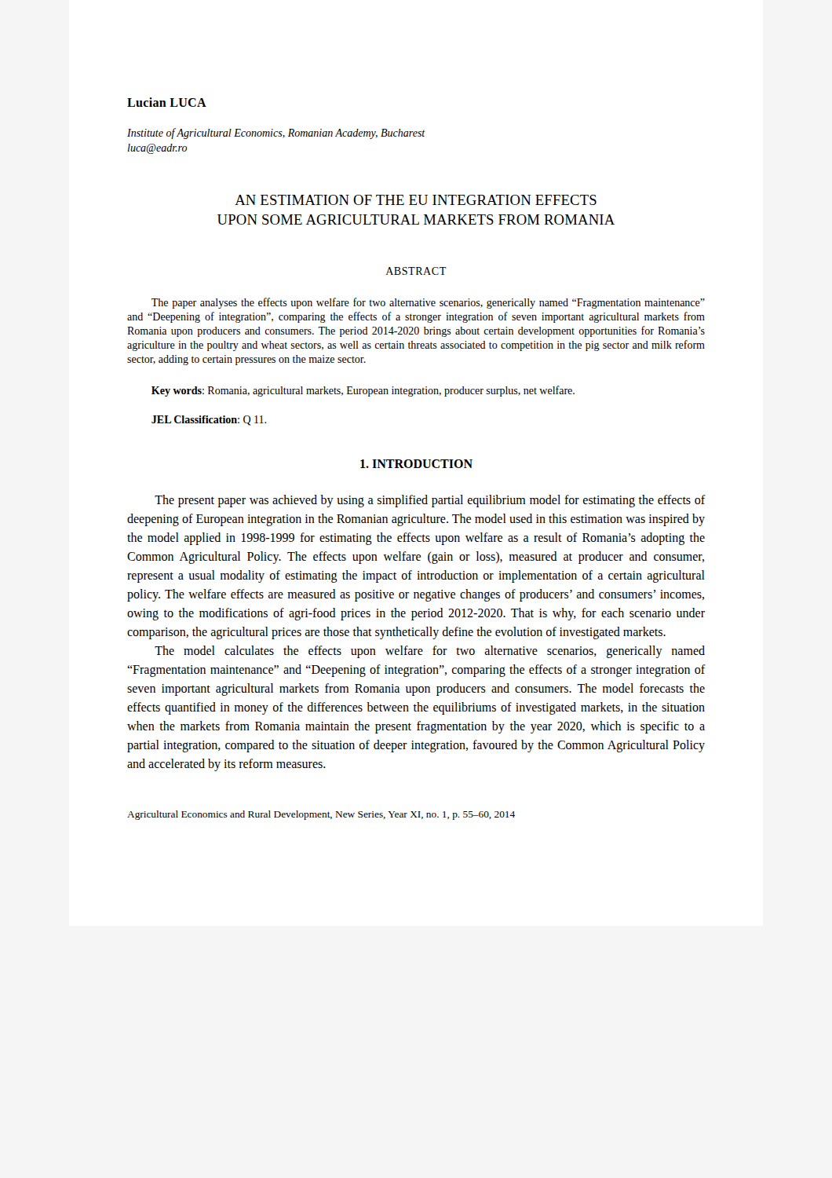Lucian LUCA
Institute of Agricultural Economics, Romanian Academy, Bucharest
luca@eadr.ro
An estimation of the EU integration effects
upon some agricultural markets from Romania
Abstract
The paper analyses the effects upon welfare for two alternative scenarios, generically named “Fragmentation maintenance” and “Deepening of integration”, comparing the effects of a stronger integration of seven important agricultural markets from Romania upon producers and consumers. The period 2014-2020 brings about certain development opportunities for Romania’s agriculture in the poultry and wheat sectors, as well as certain threats associated to competition in the pig sector and milk reform sector, adding to certain pressures on the maize sector.
Key words: Romania, agricultural markets, European integration, producer surplus, net welfare.
JEL Classification: Q 11.
1. Introduction
The present paper was achieved by using a simplified partial equilibrium model for estimating the effects of deepening of European integration in the Romanian agriculture. The model used in this estimation was inspired by the model applied in 1998-1999 for estimating the effects upon welfare as a result of Romania’s adopting the Common Agricultural Policy. The effects upon welfare (gain or loss), measured at producer and consumer, represent a usual modality of estimating the impact of introduction or implementation of a certain agricultural policy. The welfare effects are measured as positive or negative changes of producers’ and consumers’ incomes, owing to the modifications of agri-food prices in the period 2012-2020. That is why, for each scenario under comparison, the agricultural prices are those that synthetically define the evolution of investigated markets.
The model calculates the effects upon welfare for two alternative scenarios, generically named “Fragmentation maintenance” and “Deepening of integration”, comparing the effects of a stronger integration of seven important agricultural markets from Romania upon producers and consumers. The model forecasts the effects quantified in money of the differences between the equilibriums of investigated markets, in the situation when the markets from Romania maintain the present fragmentation by the year 2020, which is specific to a partial integration, compared to the situation of deeper integration, favoured by the Common Agricultural Policy and accelerated by its reform measures.
Agricultural Economics and Rural Development, New Series, Year XI, no. 1, p. 55–60, 2014